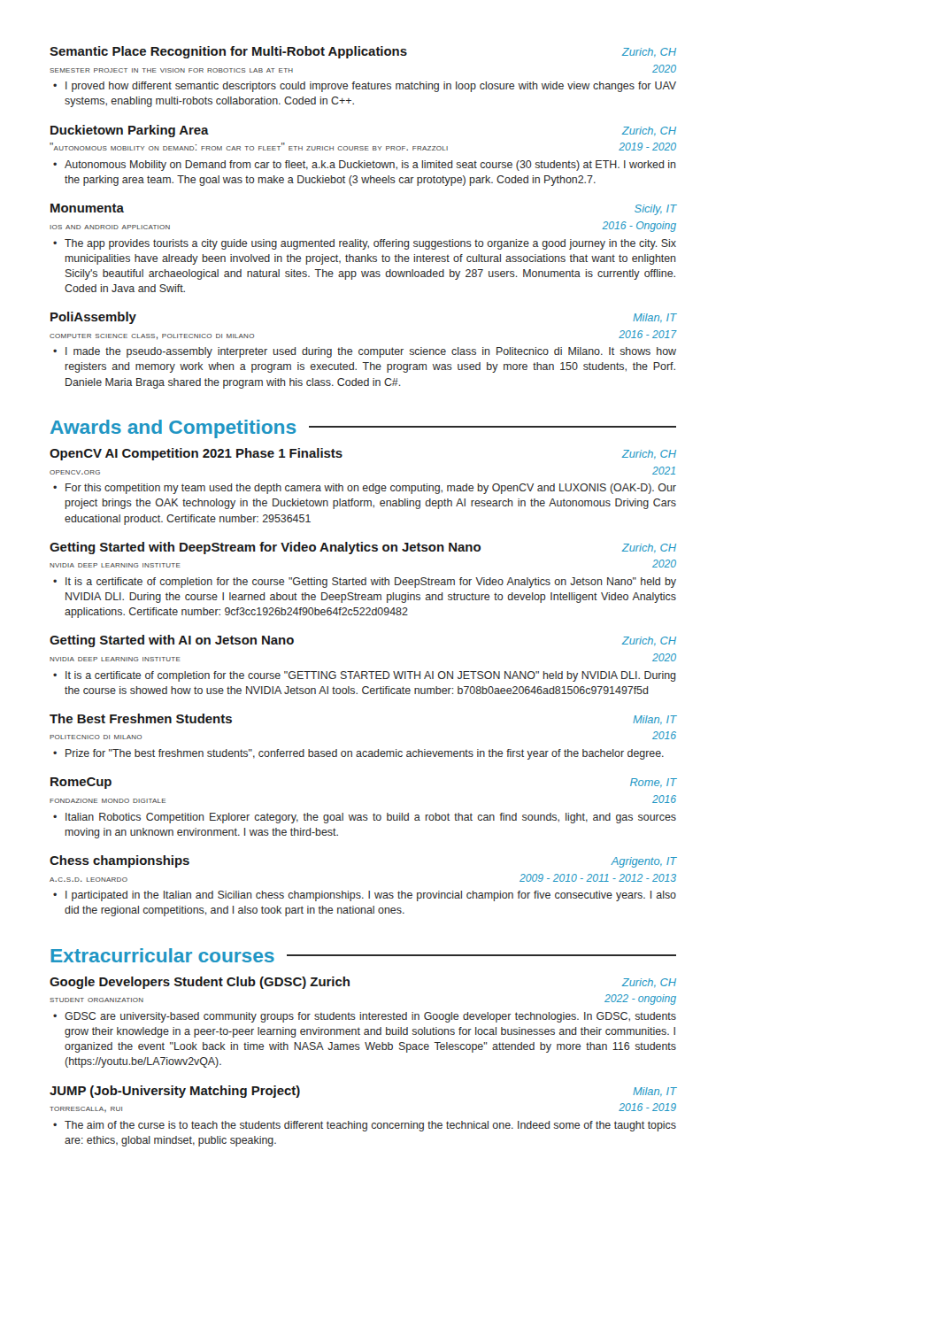Semantic Place Recognition for Multi-Robot Applications Zurich, CH
Semester Project in the Vision for Robotics Lab at ETH 2020
I proved how different semantic descriptors could improve features matching in loop closure with wide view changes for UAV systems, enabling multi-robots collaboration. Coded in C++.
Duckietown Parking Area Zurich, CH
"Autonomous Mobility on demand: from car to fleet" ETH Zurich course by Prof. Frazzoli 2019 - 2020
Autonomous Mobility on Demand from car to fleet, a.k.a Duckietown, is a limited seat course (30 students) at ETH. I worked in the parking area team. The goal was to make a Duckiebot (3 wheels car prototype) park. Coded in Python2.7.
Monumenta Sicily, IT
iOS and Android application 2016 - Ongoing
The app provides tourists a city guide using augmented reality, offering suggestions to organize a good journey in the city. Six municipalities have already been involved in the project, thanks to the interest of cultural associations that want to enlighten Sicily's beautiful archaeological and natural sites. The app was downloaded by 287 users. Monumenta is currently offline. Coded in Java and Swift.
PoliAssembly Milan, IT
Computer Science class, Politecnico di Milano 2016 - 2017
I made the pseudo-assembly interpreter used during the computer science class in Politecnico di Milano. It shows how registers and memory work when a program is executed. The program was used by more than 150 students, the Porf. Daniele Maria Braga shared the program with his class. Coded in C#.
Awards and Competitions
OpenCV AI Competition 2021 Phase 1 Finalists Zurich, CH
OpenCV.org 2021
For this competition my team used the depth camera with on edge computing, made by OpenCV and LUXONIS (OAK-D). Our project brings the OAK technology in the Duckietown platform, enabling depth AI research in the Autonomous Driving Cars educational product. Certificate number: 29536451
Getting Started with DeepStream for Video Analytics on Jetson Nano Zurich, CH
NVIDIA Deep Learning Institute 2020
It is a certificate of completion for the course "Getting Started with DeepStream for Video Analytics on Jetson Nano" held by NVIDIA DLI. During the course I learned about the DeepStream plugins and structure to develop Intelligent Video Analytics applications. Certificate number: 9cf3cc1926b24f90be64f2c522d09482
Getting Started with AI on Jetson Nano Zurich, CH
NVIDIA Deep Learning Institute 2020
It is a certificate of completion for the course "GETTING STARTED WITH AI ON JETSON NANO" held by NVIDIA DLI. During the course is showed how to use the NVIDIA Jetson AI tools. Certificate number: b708b0aee20646ad81506c9791497f5d
The Best Freshmen Students Milan, IT
Politecnico di Milano 2016
Prize for "The best freshmen students", conferred based on academic achievements in the first year of the bachelor degree.
RomeCup Rome, IT
Fondazione Mondo Digitale 2016
Italian Robotics Competition Explorer category, the goal was to build a robot that can find sounds, light, and gas sources moving in an unknown environment. I was the third-best.
Chess championships Agrigento, IT
A.C.S.D. Leonardo 2009 - 2010 - 2011 - 2012 - 2013
I participated in the Italian and Sicilian chess championships. I was the provincial champion for five consecutive years. I also did the regional competitions, and I also took part in the national ones.
Extracurricular courses
Google Developers Student Club (GDSC) Zurich Zurich, CH
Student organization 2022 - ongoing
GDSC are university-based community groups for students interested in Google developer technologies. In GDSC, students grow their knowledge in a peer-to-peer learning environment and build solutions for local businesses and their communities. I organized the event "Look back in time with NASA James Webb Space Telescope" attended by more than 116 students (https://youtu.be/LA7iowv2vQA).
JUMP (Job-University Matching Project) Milan, IT
Torrescalla, RUI 2016 - 2019
The aim of the curse is to teach the students different teaching concerning the technical one. Indeed some of the taught topics are: ethics, global mindset, public speaking.